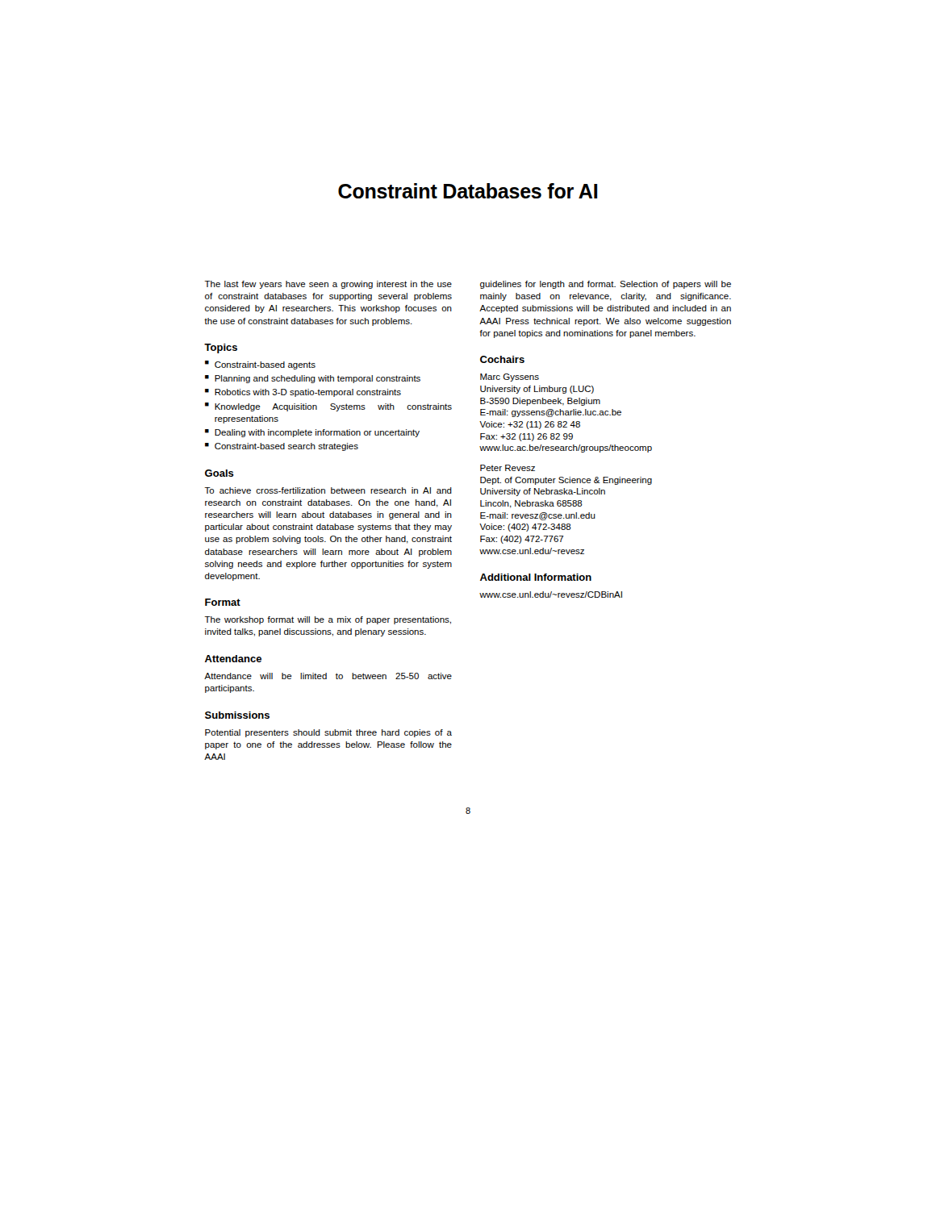Constraint Databases for AI
The last few years have seen a growing interest in the use of constraint databases for supporting several problems considered by AI researchers. This workshop focuses on the use of constraint databases for such problems.
Topics
Constraint-based agents
Planning and scheduling with temporal constraints
Robotics with 3-D spatio-temporal constraints
Knowledge Acquisition Systems with constraints representations
Dealing with incomplete information or uncertainty
Constraint-based search strategies
Goals
To achieve cross-fertilization between research in AI and research on constraint databases. On the one hand, AI researchers will learn about databases in general and in particular about constraint database systems that they may use as problem solving tools. On the other hand, constraint database researchers will learn more about AI problem solving needs and explore further opportunities for system development.
Format
The workshop format will be a mix of paper presentations, invited talks, panel discussions, and plenary sessions.
Attendance
Attendance will be limited to between 25-50 active participants.
Submissions
Potential presenters should submit three hard copies of a paper to one of the addresses below. Please follow the AAAI
guidelines for length and format. Selection of papers will be mainly based on relevance, clarity, and significance. Accepted submissions will be distributed and included in an AAAI Press technical report. We also welcome suggestion for panel topics and nominations for panel members.
Cochairs
Marc Gyssens University of Limburg (LUC)
B-3590 Diepenbeek, Belgium
E-mail: gyssens@charlie.luc.ac.be
Voice: +32 (11) 26 82 48
Fax: +32 (11) 26 82 99
www.luc.ac.be/research/groups/theocomp
Peter Revesz Dept. of Computer Science & Engineering
University of Nebraska-Lincoln
Lincoln, Nebraska 68588
E-mail: revesz@cse.unl.edu
Voice: (402) 472-3488
Fax: (402) 472-7767
www.cse.unl.edu/~revesz
Additional Information
www.cse.unl.edu/~revesz/CDBinAI
8